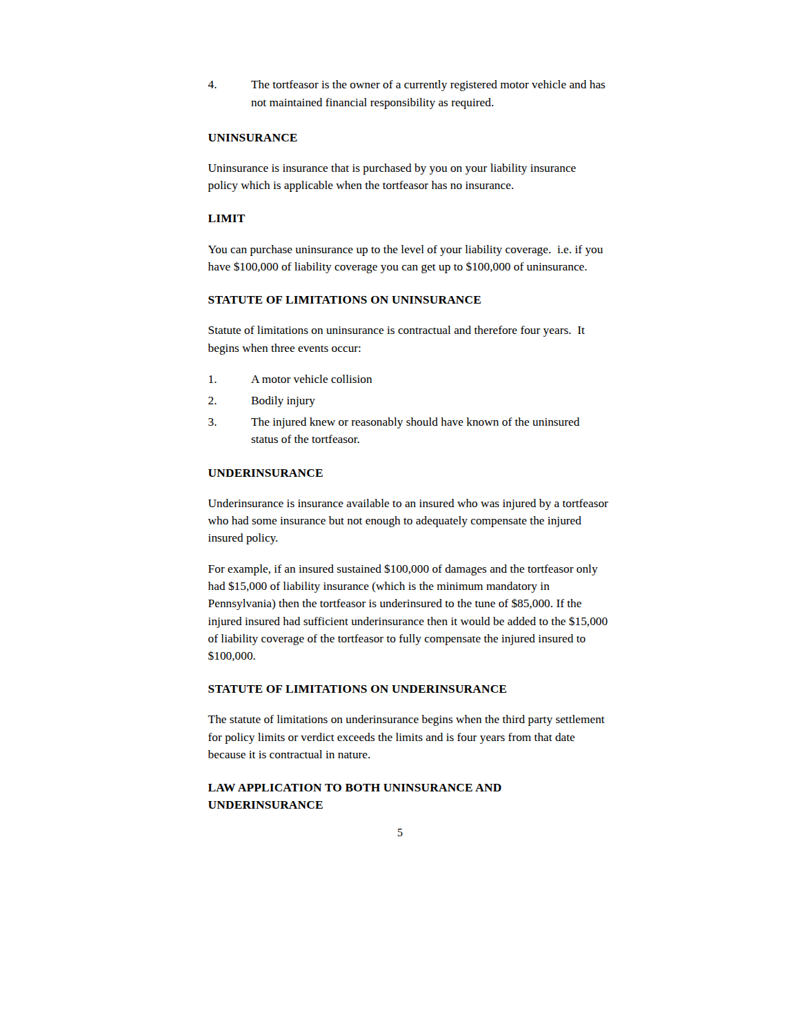4. The tortfeasor is the owner of a currently registered motor vehicle and has not maintained financial responsibility as required.
UNINSURANCE
Uninsurance is insurance that is purchased by you on your liability insurance policy which is applicable when the tortfeasor has no insurance.
LIMIT
You can purchase uninsurance up to the level of your liability coverage. i.e. if you have $100,000 of liability coverage you can get up to $100,000 of uninsurance.
STATUTE OF LIMITATIONS ON UNINSURANCE
Statute of limitations on uninsurance is contractual and therefore four years. It begins when three events occur:
1. A motor vehicle collision
2. Bodily injury
3. The injured knew or reasonably should have known of the uninsured status of the tortfeasor.
UNDERINSURANCE
Underinsurance is insurance available to an insured who was injured by a tortfeasor who had some insurance but not enough to adequately compensate the injured insured policy.
For example, if an insured sustained $100,000 of damages and the tortfeasor only had $15,000 of liability insurance (which is the minimum mandatory in Pennsylvania) then the tortfeasor is underinsured to the tune of $85,000. If the injured insured had sufficient underinsurance then it would be added to the $15,000 of liability coverage of the tortfeasor to fully compensate the injured insured to $100,000.
STATUTE OF LIMITATIONS ON UNDERINSURANCE
The statute of limitations on underinsurance begins when the third party settlement for policy limits or verdict exceeds the limits and is four years from that date because it is contractual in nature.
LAW APPLICATION TO BOTH UNINSURANCE AND UNDERINSURANCE
5